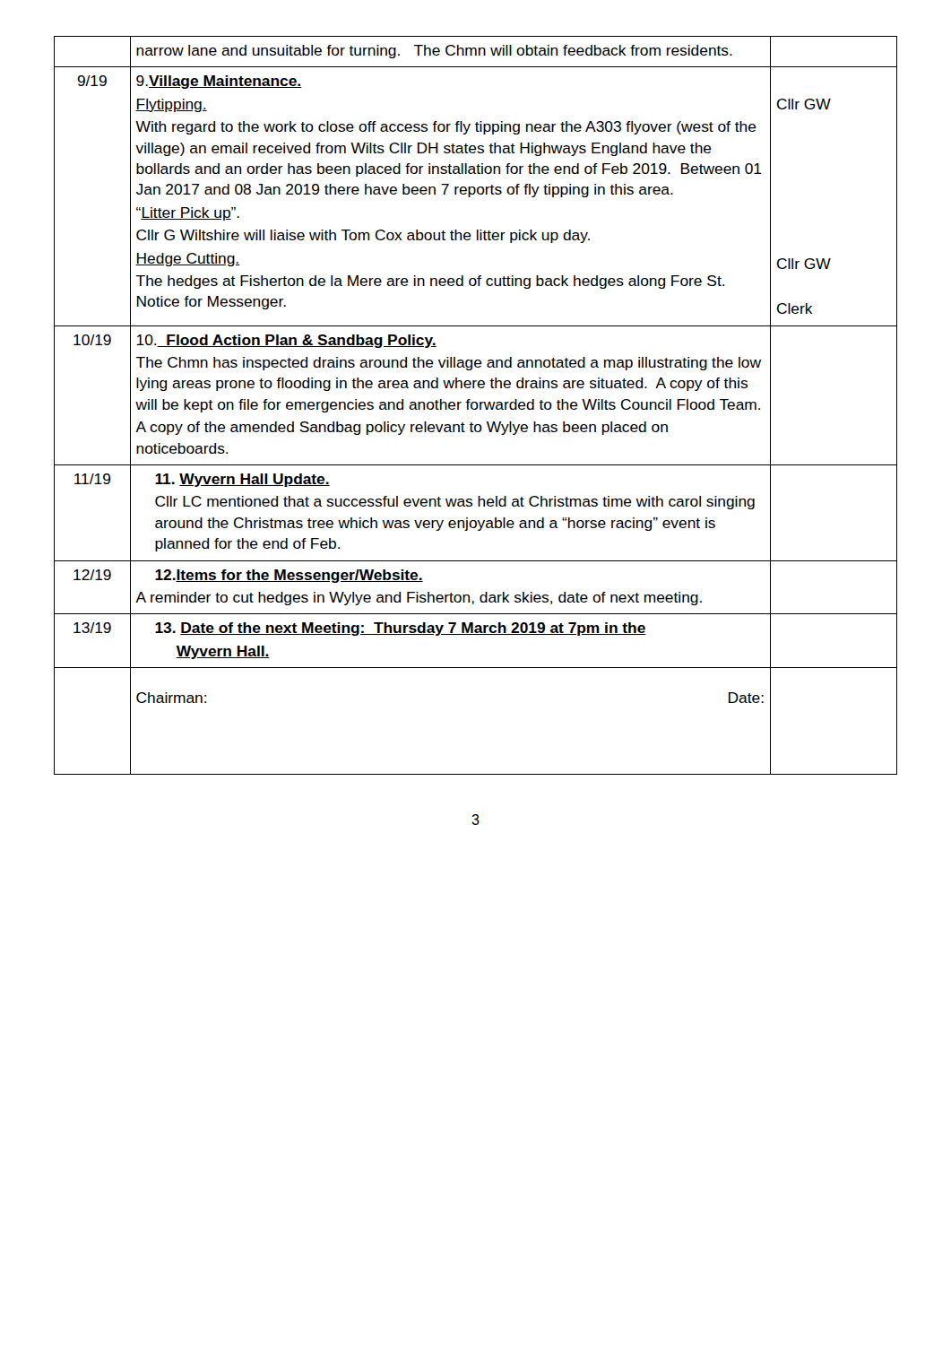| | narrow lane and unsuitable for turning. The Chmn will obtain feedback from residents. | |
| 9/19 | 9. Village Maintenance. Flytipping. With regard to the work to close off access for fly tipping near the A303 flyover (west of the village) an email received from Wilts Cllr DH states that Highways England have the bollards and an order has been placed for installation for the end of Feb 2019. Between 01 Jan 2017 and 08 Jan 2019 there have been 7 reports of fly tipping in this area. “ Litter Pick up ”. Cllr G Wiltshire will liaise with Tom Cox about the litter pick up day. Hedge Cutting. The hedges at Fisherton de la Mere are in need of cutting back hedges along Fore St. Notice for Messenger. | Cllr GW Cllr GW Clerk |
| 10/19 | 10. Flood Action Plan & Sandbag Policy. The Chmn has inspected drains around the village and annotated a map illustrating the low lying areas prone to flooding in the area and where the drains are situated. A copy of this will be kept on file for emergencies and another forwarded to the Wilts Council Flood Team. A copy of the amended Sandbag policy relevant to Wylye has been placed on noticeboards. | |
| 11/19 | 11. Wyvern Hall Update. Cllr LC mentioned that a successful event was held at Christmas time with carol singing around the Christmas tree which was very enjoyable and a “horse racing” event is planned for the end of Feb. | |
| 12/19 | 12. Items for the Messenger/Website. A reminder to cut hedges in Wylye and Fisherton, dark skies, date of next meeting. | |
| 13/19 | 13. Date of the next Meeting: Thursday 7 March 2019 at 7pm in the Wyvern Hall. | |
| | Chairman: Date: | |
3